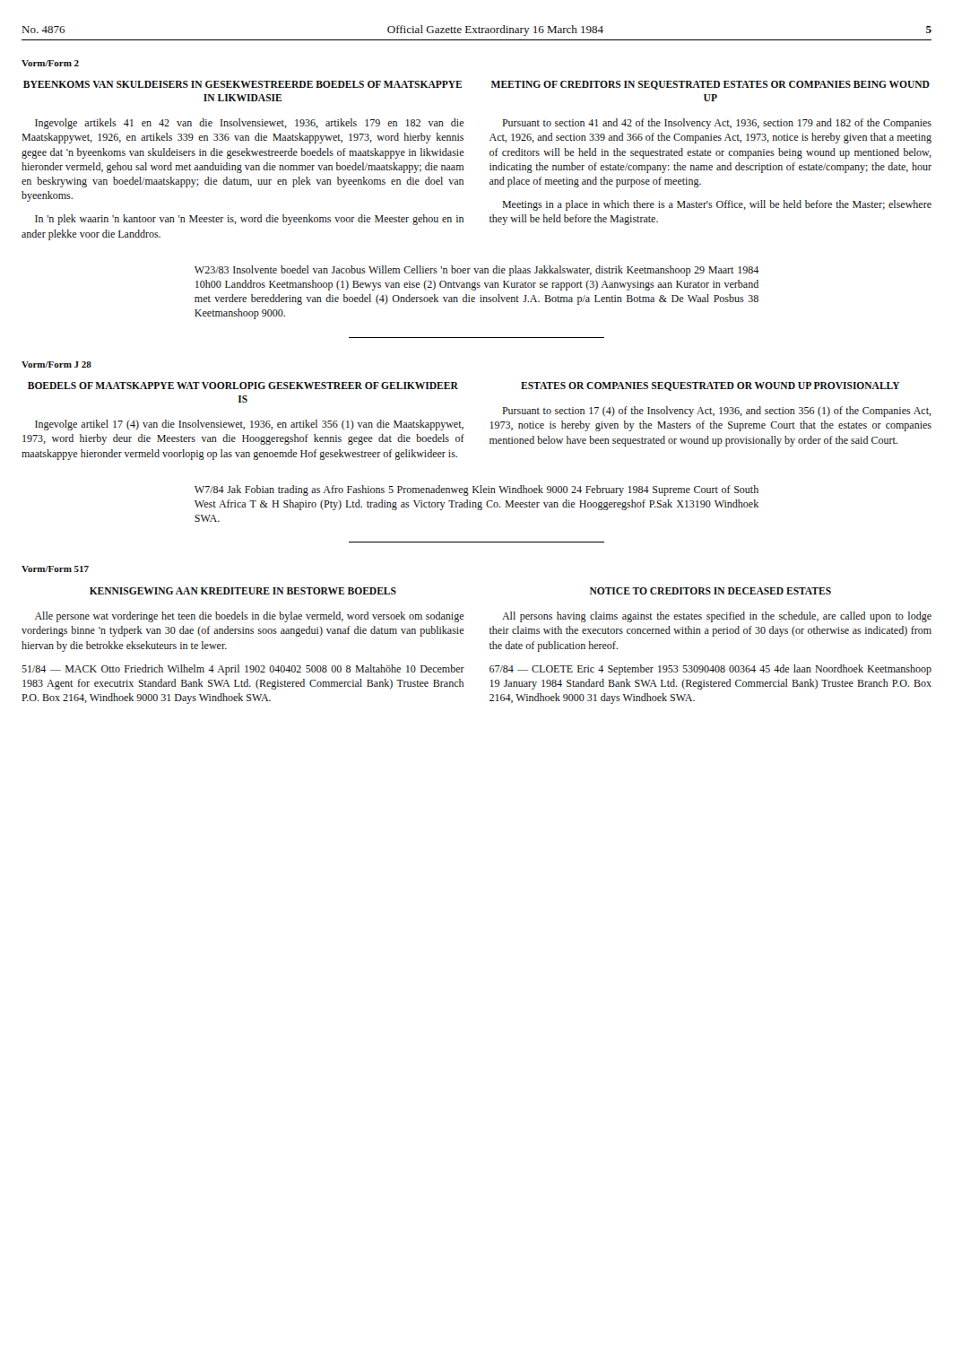No. 4876
Official Gazette Extraordinary 16 March 1984
5
Vorm/Form 2
Byeenkoms van skuldeisers in gesekwestreerde boedels of maatskappye in likwidasie
Ingevolge artikels 41 en 42 van die Insolvensiewet, 1936, artikels 179 en 182 van die Maatskappywet, 1926, en artikels 339 en 336 van die Maatskappywet, 1973, word hierby kennis gegee dat 'n byeenkoms van skuldeisers in die gesekwestreerde boedels of maatskappye in likwidasie hieronder vermeld, gehou sal word met aanduiding van die nommer van boedel/maatskappy; die naam en beskrywing van boedel/maatskappy; die datum, uur en plek van byeenkoms en die doel van byeenkoms.
In 'n plek waarin 'n kantoor van 'n Meester is, word die byeenkoms voor die Meester gehou en in ander plekke voor die Landdros.
Meeting of creditors in sequestrated estates or companies being wound up
Pursuant to section 41 and 42 of the Insolvency Act, 1936, section 179 and 182 of the Companies Act, 1926, and section 339 and 366 of the Companies Act, 1973, notice is hereby given that a meeting of creditors will be held in the sequestrated estate or companies being wound up mentioned below, indicating the number of estate/company: the name and description of estate/company; the date, hour and place of meeting and the purpose of meeting.
Meetings in a place in which there is a Master's Office, will be held before the Master; elsewhere they will be held before the Magistrate.
W23/83 Insolvente boedel van Jacobus Willem Celliers 'n boer van die plaas Jakkalswater, distrik Keetmanshoop 29 Maart 1984 10h00 Landdros Keetmanshoop (1) Bewys van eise (2) Ontvangs van Kurator se rapport (3) Aanwysings aan Kurator in verband met verdere bereddering van die boedel (4) Ondersoek van die insolvent J.A. Botma p/a Lentin Botma & De Waal Posbus 38 Keetmanshoop 9000.
Vorm/Form J 28
Boedels of maatskappye wat voorlopig gesekwestreer of gelikwideer is
Ingevolge artikel 17 (4) van die Insolvensiewet, 1936, en artikel 356 (1) van die Maatskappywet, 1973, word hierby deur die Meesters van die Hooggeregshof kennis gegee dat die boedels of maatskappye hieronder vermeld voorlopig op las van genoemde Hof gesekwestreer of gelikwideer is.
Estates or companies sequestrated or wound up provisionally
Pursuant to section 17 (4) of the Insolvency Act, 1936, and section 356 (1) of the Companies Act, 1973, notice is hereby given by the Masters of the Supreme Court that the estates or companies mentioned below have been sequestrated or wound up provisionally by order of the said Court.
W7/84 Jak Fobian trading as Afro Fashions 5 Promenadenweg Klein Windhoek 9000 24 February 1984 Supreme Court of South West Africa T & H Shapiro (Pty) Ltd. trading as Victory Trading Co. Meester van die Hooggeregshof P.Sak X13190 Windhoek SWA.
Vorm/Form 517
Kennisgewing aan krediteure in bestorwe boedels
Alle persone wat vorderinge het teen die boedels in die bylae vermeld, word versoek om sodanige vorderings binne 'n tydperk van 30 dae (of andersins soos aangedui) vanaf die datum van publikasie hiervan by die betrokke eksekuteurs in te lewer.
51/84 — MACK Otto Friedrich Wilhelm 4 April 1902 040402 5008 00 8 Maltahöhe 10 December 1983 Agent for executrix Standard Bank SWA Ltd. (Registered Commercial Bank) Trustee Branch P.O. Box 2164, Windhoek 9000 31 Days Windhoek SWA.
Notice to creditors in deceased estates
All persons having claims against the estates specified in the schedule, are called upon to lodge their claims with the executors concerned within a period of 30 days (or otherwise as indicated) from the date of publication hereof.
67/84 — CLOETE Eric 4 September 1953 53090408 00364 45 4de laan Noordhoek Keetmanshoop 19 January 1984 Standard Bank SWA Ltd. (Registered Commercial Bank) Trustee Branch P.O. Box 2164, Windhoek 9000 31 days Windhoek SWA.